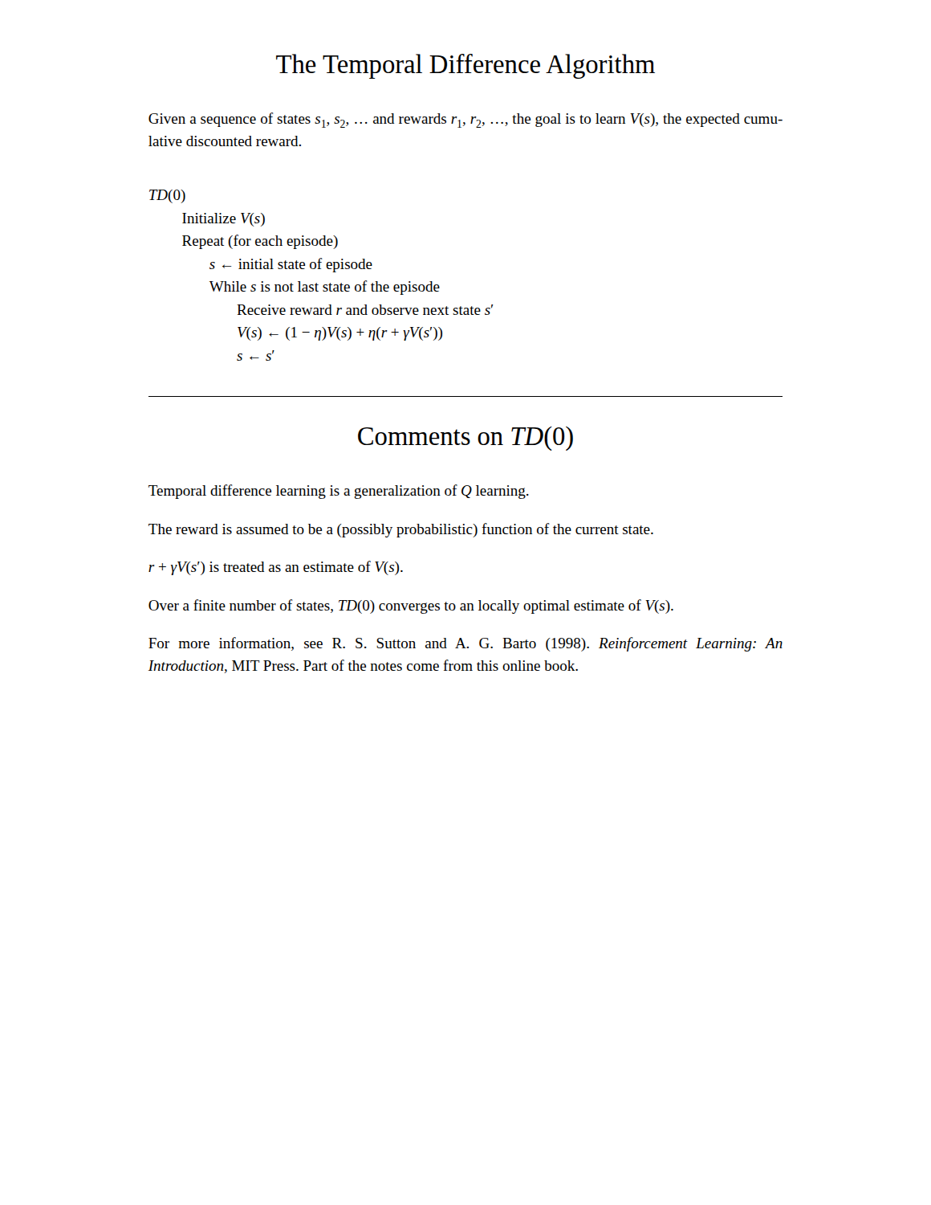The Temporal Difference Algorithm
Given a sequence of states s1, s2, … and rewards r1, r2, …, the goal is to learn V(s), the expected cumulative discounted reward.
TD(0)
Initialize V(s)
Repeat (for each episode)
s ← initial state of episode
While s is not last state of the episode
Receive reward r and observe next state s′
V(s) ← (1 − η)V(s) + η(r + γV(s′))
s ← s′
Comments on TD(0)
Temporal difference learning is a generalization of Q learning.
The reward is assumed to be a (possibly probabilistic) function of the current state.
r + γV(s′) is treated as an estimate of V(s).
Over a finite number of states, TD(0) converges to an locally optimal estimate of V(s).
For more information, see R. S. Sutton and A. G. Barto (1998). Reinforcement Learning: An Introduction, MIT Press. Part of the notes come from this online book.